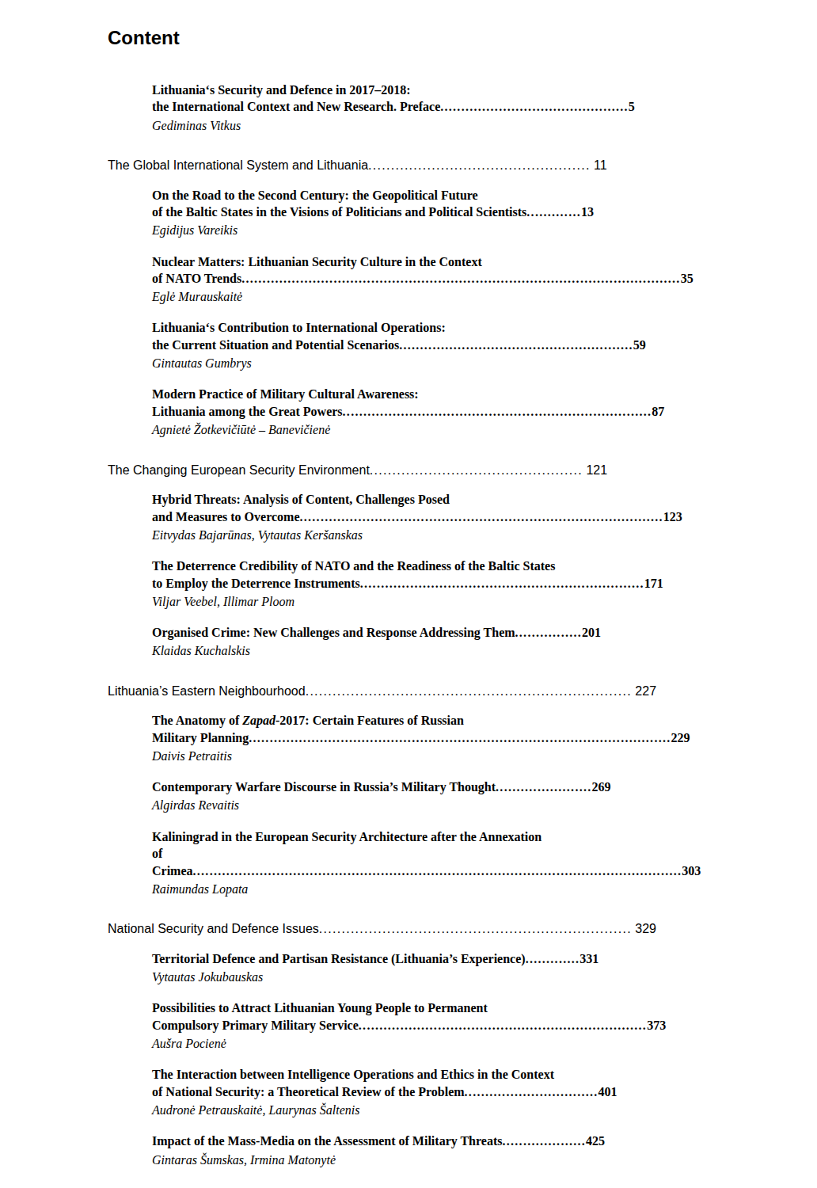Content
Lithuania‘s Security and Defence in 2017–2018:
the International Context and New Research. Preface............................................. 5 Gediminas Vitkus
The Global International System and Lithuania................................................. 11
On the Road to the Second Century: the Geopolitical Future
of the Baltic States in the Visions of Politicians and Political Scientists............. 13 Egidijus Vareikis
Nuclear Matters: Lithuanian Security Culture in the Context
of NATO Trends......................................................................................................... 35 Eglė Murauskaitė
Lithuania‘s Contribution to International Operations:
the Current Situation and Potential Scenarios........................................................ 59 Gintautas Gumbrys
Modern Practice of Military Cultural Awareness:
Lithuania among the Great Powers.......................................................................... 87 Agnietė Žotkevičiūtė – Banevičienė
The Changing European Security Environment............................................... 121
Hybrid Threats: Analysis of Content, Challenges Posed
and Measures to Overcome....................................................................................... 123 Eitvydas Bajarūnas, Vytautas Keršanskas
The Deterrence Credibility of NATO and the Readiness of the Baltic States
to Employ the Deterrence Instruments.................................................................... 171 Viljar Veebel, Illimar Ploom
Organised Crime: New Challenges and Response Addressing Them................ 201 Klaidas Kuchalskis
Lithuania’s Eastern Neighbourhood........................................................................ 227
The Anatomy of Zapad-2017: Certain Features of Russian
Military Planning..................................................................................................... 229 Daivis Petraitis
Contemporary Warfare Discourse in Russia’s Military Thought....................... 269 Algirdas Revaitis
Kaliningrad in the European Security Architecture after the Annexation
of Crimea..................................................................................................................... 303 Raimundas Lopata
National Security and Defence Issues..................................................................... 329
Territorial Defence and Partisan Resistance (Lithuania’s Experience)............. 331 Vytautas Jokubauskas
Possibilities to Attract Lithuanian Young People to Permanent
Compulsory Primary Military Service..................................................................... 373 Aušra Pocienė
The Interaction between Intelligence Operations and Ethics in the Context
of National Security: a Theoretical Review of the Problem................................ 401 Audronė Petrauskaitė, Laurynas Šaltenis
Impact of the Mass-Media on the Assessment of Military Threats.................... 425 Gintaras Šumskas, Irmina Matonytė